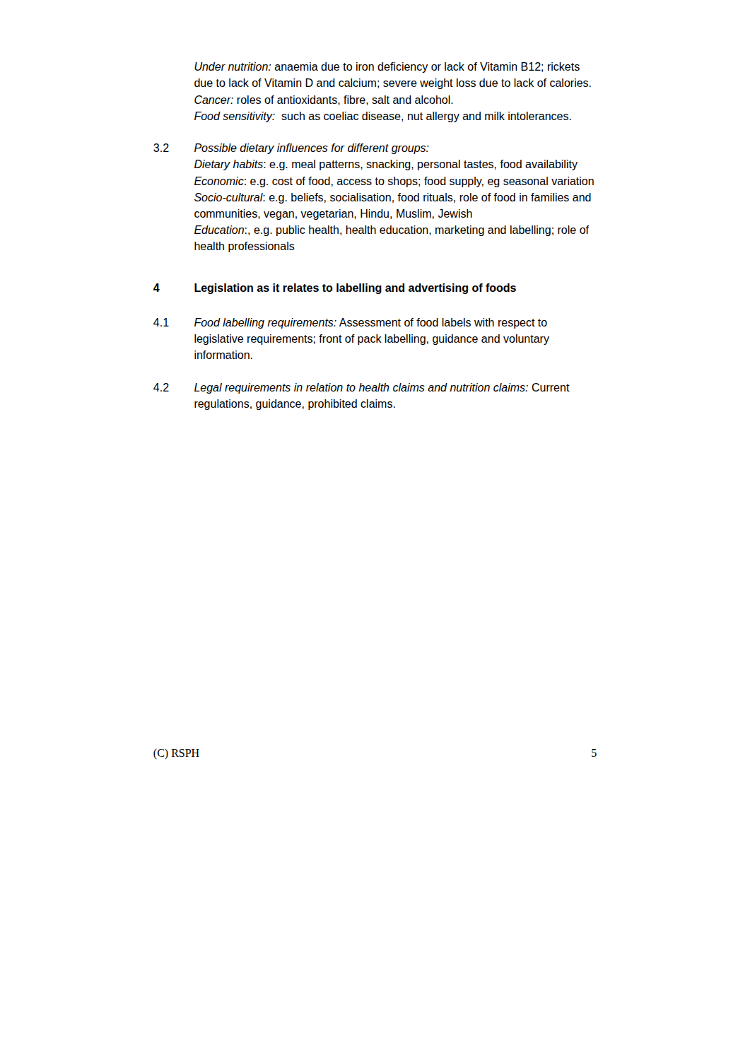Under nutrition: anaemia due to iron deficiency or lack of Vitamin B12; rickets due to lack of Vitamin D and calcium; severe weight loss due to lack of calories.
Cancer: roles of antioxidants, fibre, salt and alcohol.
Food sensitivity: such as coeliac disease, nut allergy and milk intolerances.
3.2
Possible dietary influences for different groups:
Dietary habits: e.g. meal patterns, snacking, personal tastes, food availability
Economic: e.g. cost of food, access to shops; food supply, eg seasonal variation
Socio-cultural: e.g. beliefs, socialisation, food rituals, role of food in families and communities, vegan, vegetarian, Hindu, Muslim, Jewish
Education:, e.g. public health, health education, marketing and labelling; role of health professionals
4
Legislation as it relates to labelling and advertising of foods
4.1
Food labelling requirements: Assessment of food labels with respect to legislative requirements; front of pack labelling, guidance and voluntary information.
4.2
Legal requirements in relation to health claims and nutrition claims: Current regulations, guidance, prohibited claims.
(C) RSPH 5